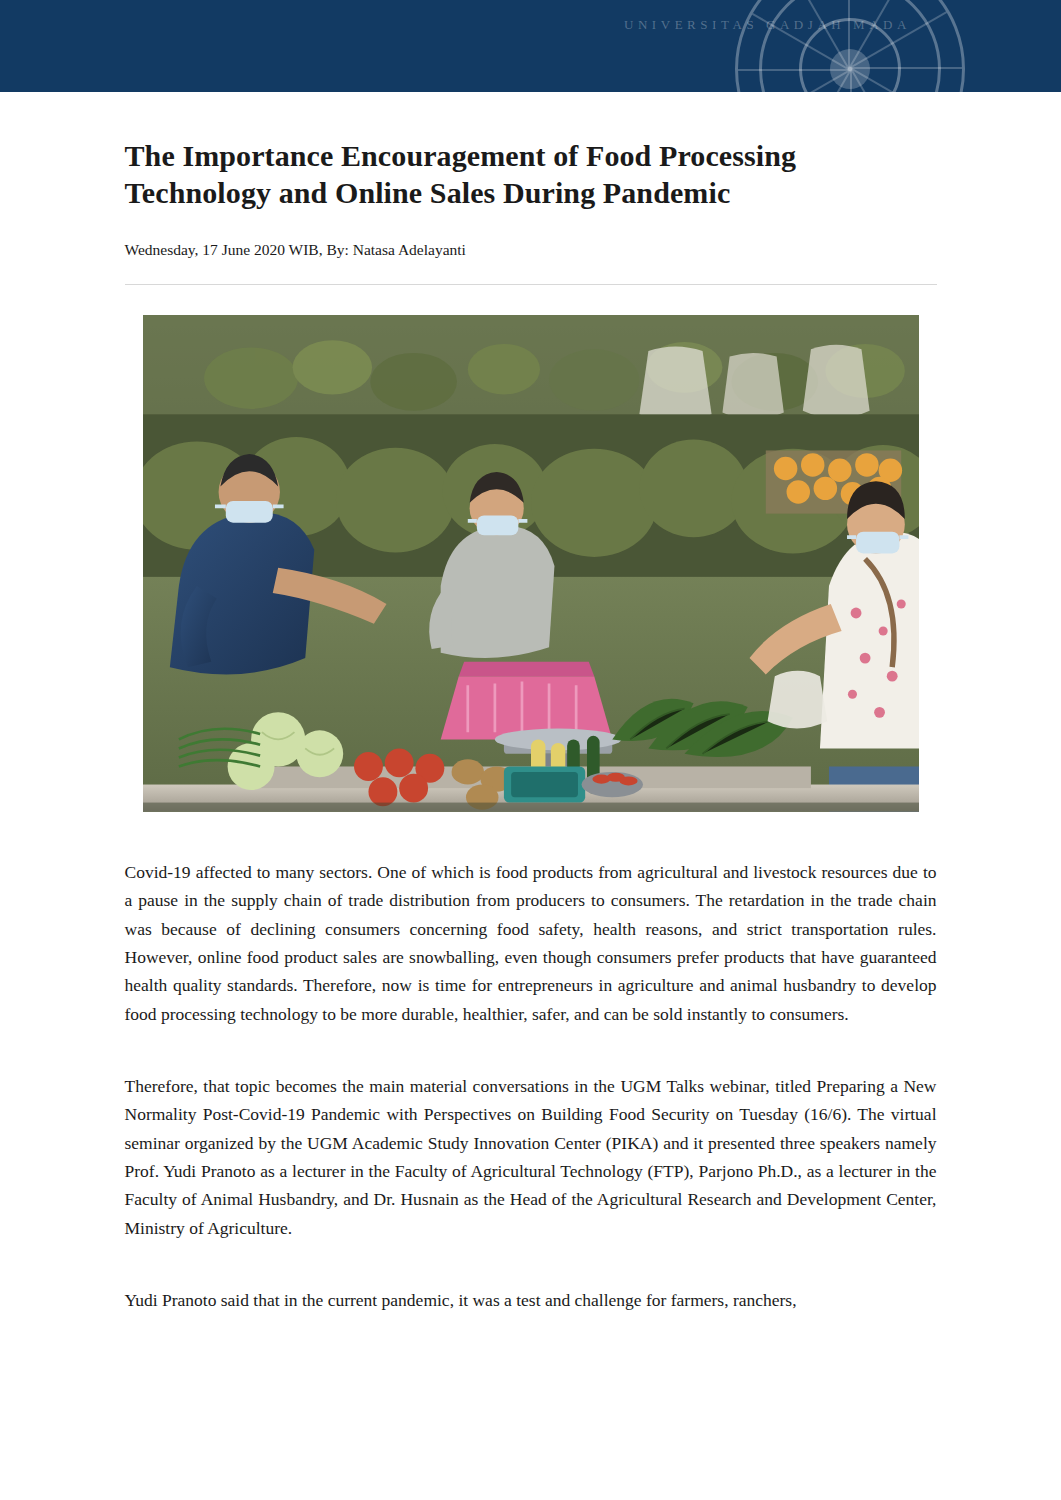Universitas Gadjah Mada
The Importance Encouragement of Food Processing Technology and Online Sales During Pandemic
Wednesday, 17 June 2020 WIB, By: Natasa Adelayanti
Covid-19 affected to many sectors. One of which is food products from agricultural and livestock resources due to a pause in the supply chain of trade distribution from producers to consumers. The retardation in the trade chain was because of declining consumers concerning food safety, health reasons, and strict transportation rules. However, online food product sales are snowballing, even though consumers prefer products that have guaranteed health quality standards. Therefore, now is time for entrepreneurs in agriculture and animal husbandry to develop food processing technology to be more durable, healthier, safer, and can be sold instantly to consumers.
Therefore, that topic becomes the main material conversations in the UGM Talks webinar, titled Preparing a New Normality Post-Covid-19 Pandemic with Perspectives on Building Food Security on Tuesday (16/6). The virtual seminar organized by the UGM Academic Study Innovation Center (PIKA) and it presented three speakers namely Prof. Yudi Pranoto as a lecturer in the Faculty of Agricultural Technology (FTP), Parjono Ph.D., as a lecturer in the Faculty of Animal Husbandry, and Dr. Husnain as the Head of the Agricultural Research and Development Center, Ministry of Agriculture.
Yudi Pranoto said that in the current pandemic, it was a test and challenge for farmers, ranchers,